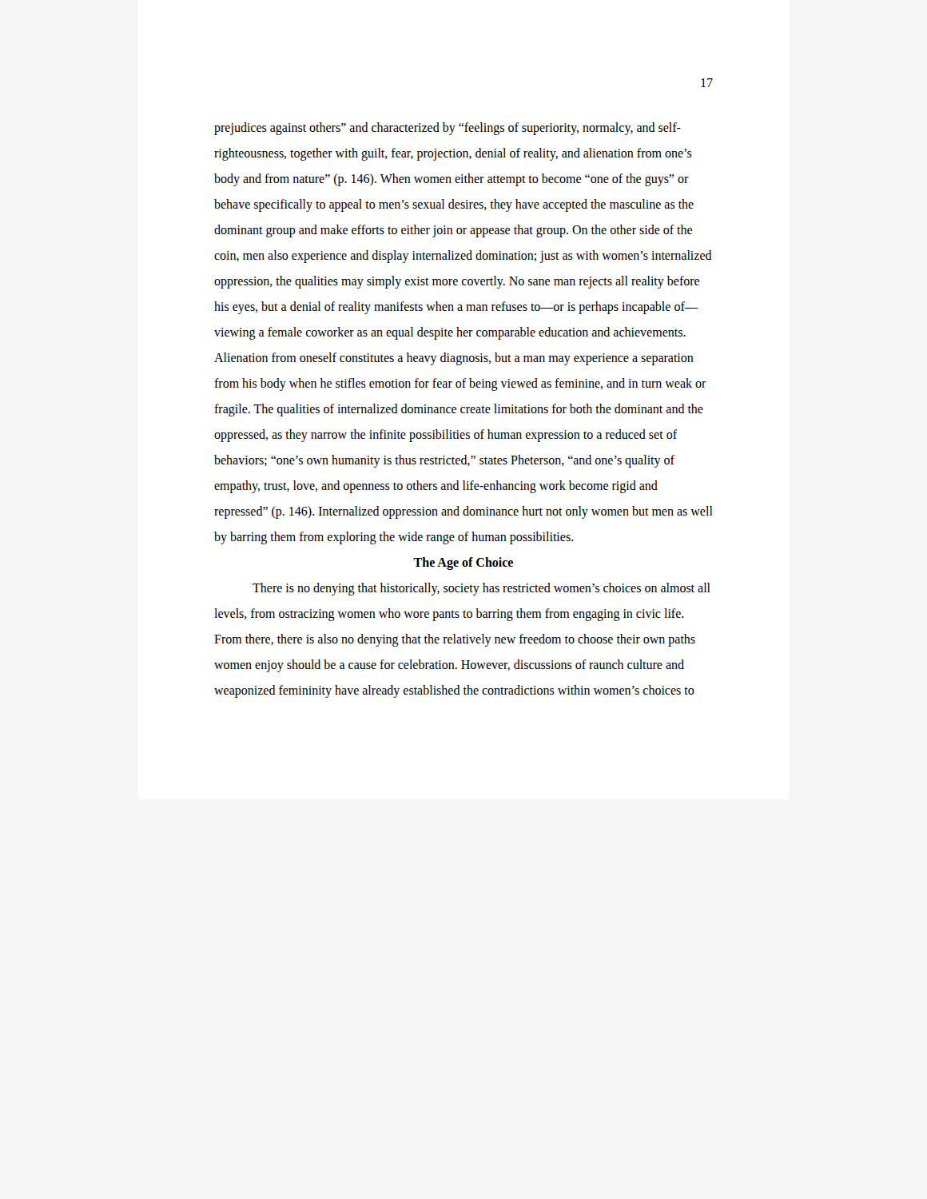17
prejudices against others” and characterized by “feelings of superiority, normalcy, and self-righteousness, together with guilt, fear, projection, denial of reality, and alienation from one’s body and from nature” (p. 146). When women either attempt to become “one of the guys” or behave specifically to appeal to men’s sexual desires, they have accepted the masculine as the dominant group and make efforts to either join or appease that group. On the other side of the coin, men also experience and display internalized domination; just as with women’s internalized oppression, the qualities may simply exist more covertly. No sane man rejects all reality before his eyes, but a denial of reality manifests when a man refuses to—or is perhaps incapable of—viewing a female coworker as an equal despite her comparable education and achievements. Alienation from oneself constitutes a heavy diagnosis, but a man may experience a separation from his body when he stifles emotion for fear of being viewed as feminine, and in turn weak or fragile. The qualities of internalized dominance create limitations for both the dominant and the oppressed, as they narrow the infinite possibilities of human expression to a reduced set of behaviors; “one’s own humanity is thus restricted,” states Pheterson, “and one’s quality of empathy, trust, love, and openness to others and life-enhancing work become rigid and repressed” (p. 146). Internalized oppression and dominance hurt not only women but men as well by barring them from exploring the wide range of human possibilities.
The Age of Choice
There is no denying that historically, society has restricted women’s choices on almost all levels, from ostracizing women who wore pants to barring them from engaging in civic life. From there, there is also no denying that the relatively new freedom to choose their own paths women enjoy should be a cause for celebration. However, discussions of raunch culture and weaponized femininity have already established the contradictions within women’s choices to